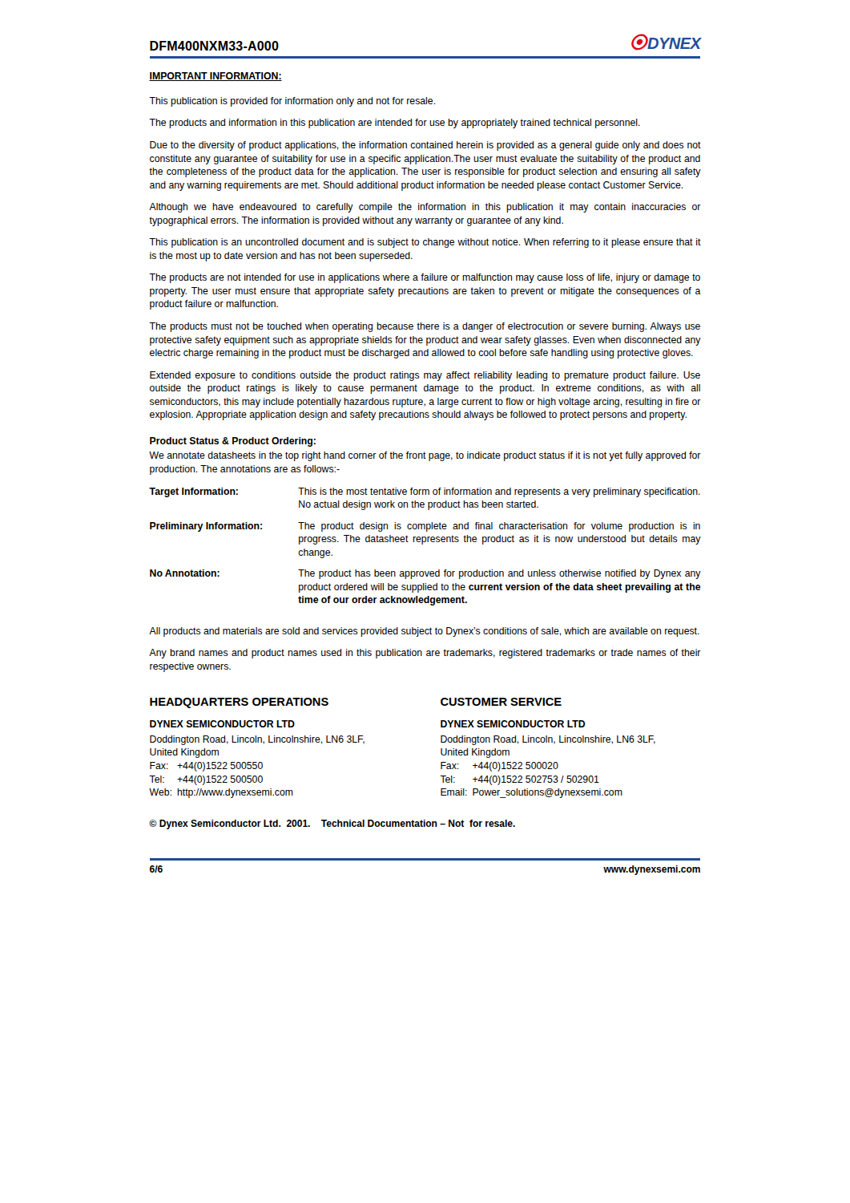DFM400NXM33-A000
⦿DYNEX
IMPORTANT INFORMATION:
This publication is provided for information only and not for resale.
The products and information in this publication are intended for use by appropriately trained technical personnel.
Due to the diversity of product applications, the information contained herein is provided as a general guide only and does not constitute any guarantee of suitability for use in a specific application.The user must evaluate the suitability of the product and the completeness of the product data for the application. The user is responsible for product selection and ensuring all safety and any warning requirements are met. Should additional product information be needed please contact Customer Service.
Although we have endeavoured to carefully compile the information in this publication it may contain inaccuracies or typographical errors. The information is provided without any warranty or guarantee of any kind.
This publication is an uncontrolled document and is subject to change without notice. When referring to it please ensure that it is the most up to date version and has not been superseded.
The products are not intended for use in applications where a failure or malfunction may cause loss of life, injury or damage to property. The user must ensure that appropriate safety precautions are taken to prevent or mitigate the consequences of a product failure or malfunction.
The products must not be touched when operating because there is a danger of electrocution or severe burning. Always use protective safety equipment such as appropriate shields for the product and wear safety glasses. Even when disconnected any electric charge remaining in the product must be discharged and allowed to cool before safe handling using protective gloves.
Extended exposure to conditions outside the product ratings may affect reliability leading to premature product failure. Use outside the product ratings is likely to cause permanent damage to the product. In extreme conditions, as with all semiconductors, this may include potentially hazardous rupture, a large current to flow or high voltage arcing, resulting in fire or explosion. Appropriate application design and safety precautions should always be followed to protect persons and property.
Product Status & Product Ordering:
We annotate datasheets in the top right hand corner of the front page, to indicate product status if it is not yet fully approved for production. The annotations are as follows:-
| Target Information: | This is the most tentative form of information and represents a very preliminary specification. No actual design work on the product has been started. |
| Preliminary Information: | The product design is complete and final characterisation for volume production is in progress. The datasheet represents the product as it is now understood but details may change. |
| No Annotation: | The product has been approved for production and unless otherwise notified by Dynex any product ordered will be supplied to the current version of the data sheet prevailing at the time of our order acknowledgement. |
All products and materials are sold and services provided subject to Dynex’s conditions of sale, which are available on request.
Any brand names and product names used in this publication are trademarks, registered trademarks or trade names of their respective owners.
HEADQUARTERS OPERATIONS
DYNEX SEMICONDUCTOR LTD
Doddington Road, Lincoln, Lincolnshire, LN6 3LF,
United Kingdom
| Fax: | +44(0)1522 500550 |
| Tel: | +44(0)1522 500500 |
| Web: | http://www.dynexsemi.com |
CUSTOMER SERVICE
DYNEX SEMICONDUCTOR LTD
Doddington Road, Lincoln, Lincolnshire, LN6 3LF,
United Kingdom
| Fax: | +44(0)1522 500020 |
| Tel: | +44(0)1522 502753 / 502901 |
| Email: | Power_solutions@dynexsemi.com |
© Dynex Semiconductor Ltd. 2001. Technical Documentation – Not for resale.
6/6
www.dynexsemi.com